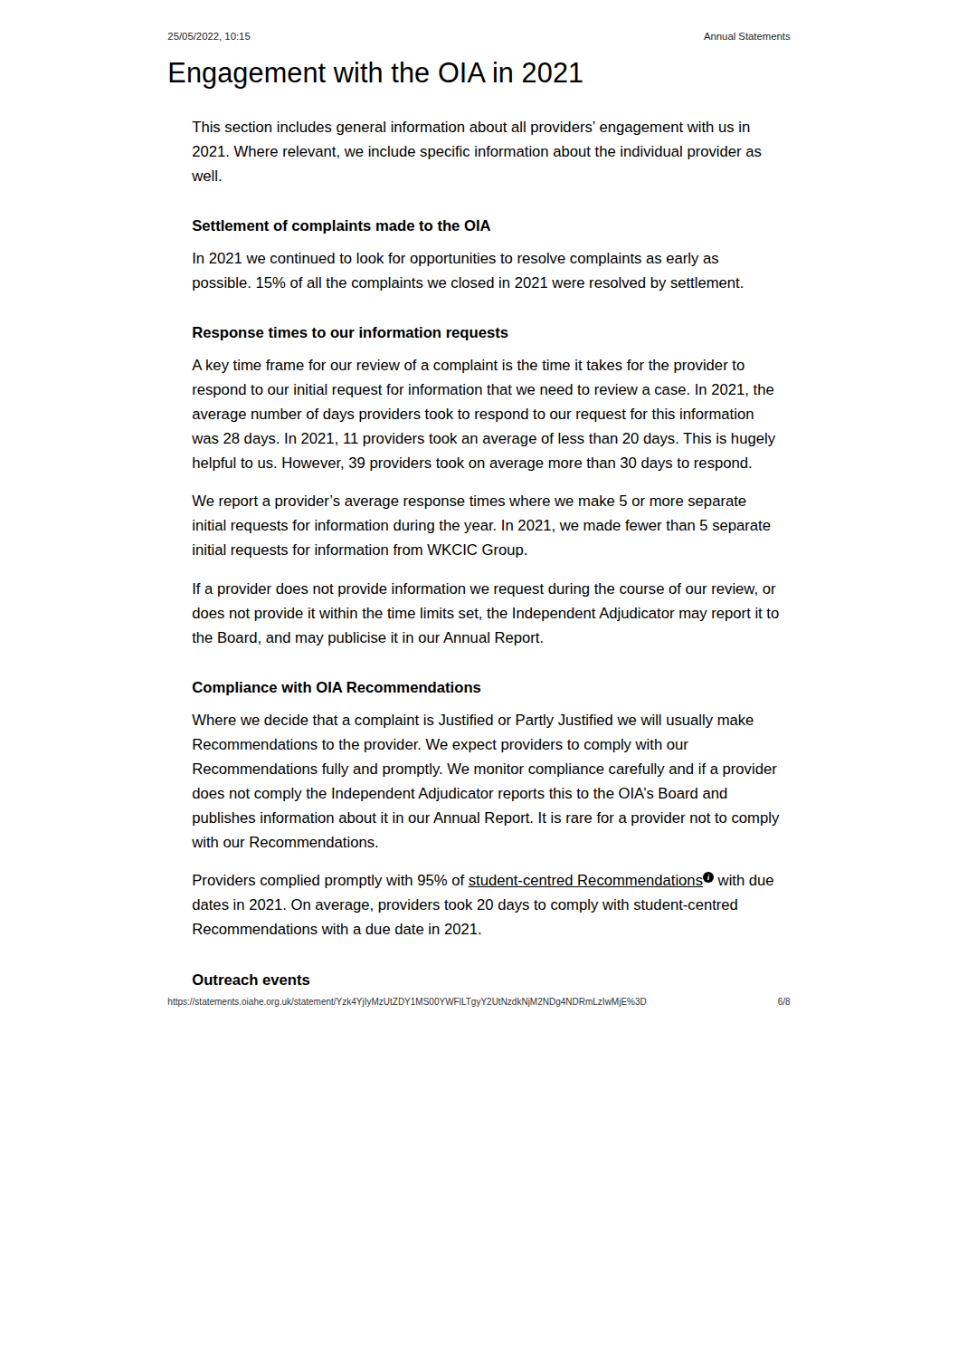25/05/2022, 10:15 Annual Statements
Engagement with the OIA in 2021
This section includes general information about all providers’ engagement with us in 2021. Where relevant, we include specific information about the individual provider as well.
Settlement of complaints made to the OIA
In 2021 we continued to look for opportunities to resolve complaints as early as possible. 15% of all the complaints we closed in 2021 were resolved by settlement.
Response times to our information requests
A key time frame for our review of a complaint is the time it takes for the provider to respond to our initial request for information that we need to review a case. In 2021, the average number of days providers took to respond to our request for this information was 28 days. In 2021, 11 providers took an average of less than 20 days. This is hugely helpful to us. However, 39 providers took on average more than 30 days to respond.
We report a provider’s average response times where we make 5 or more separate initial requests for information during the year. In 2021, we made fewer than 5 separate initial requests for information from WKCIC Group.
If a provider does not provide information we request during the course of our review, or does not provide it within the time limits set, the Independent Adjudicator may report it to the Board, and may publicise it in our Annual Report.
Compliance with OIA Recommendations
Where we decide that a complaint is Justified or Partly Justified we will usually make Recommendations to the provider. We expect providers to comply with our Recommendations fully and promptly. We monitor compliance carefully and if a provider does not comply the Independent Adjudicator reports this to the OIA’s Board and publishes information about it in our Annual Report. It is rare for a provider not to comply with our Recommendations.
Providers complied promptly with 95% of student-centred Recommendations i with due dates in 2021. On average, providers took 20 days to comply with student-centred Recommendations with a due date in 2021.
Outreach events
https://statements.oiahe.org.uk/statement/Yzk4YjIyMzUtZDY1MS00YWFlLTgyY2UtNzdkNjM2NDg4NDRmLzIwMjE%3D 6/8